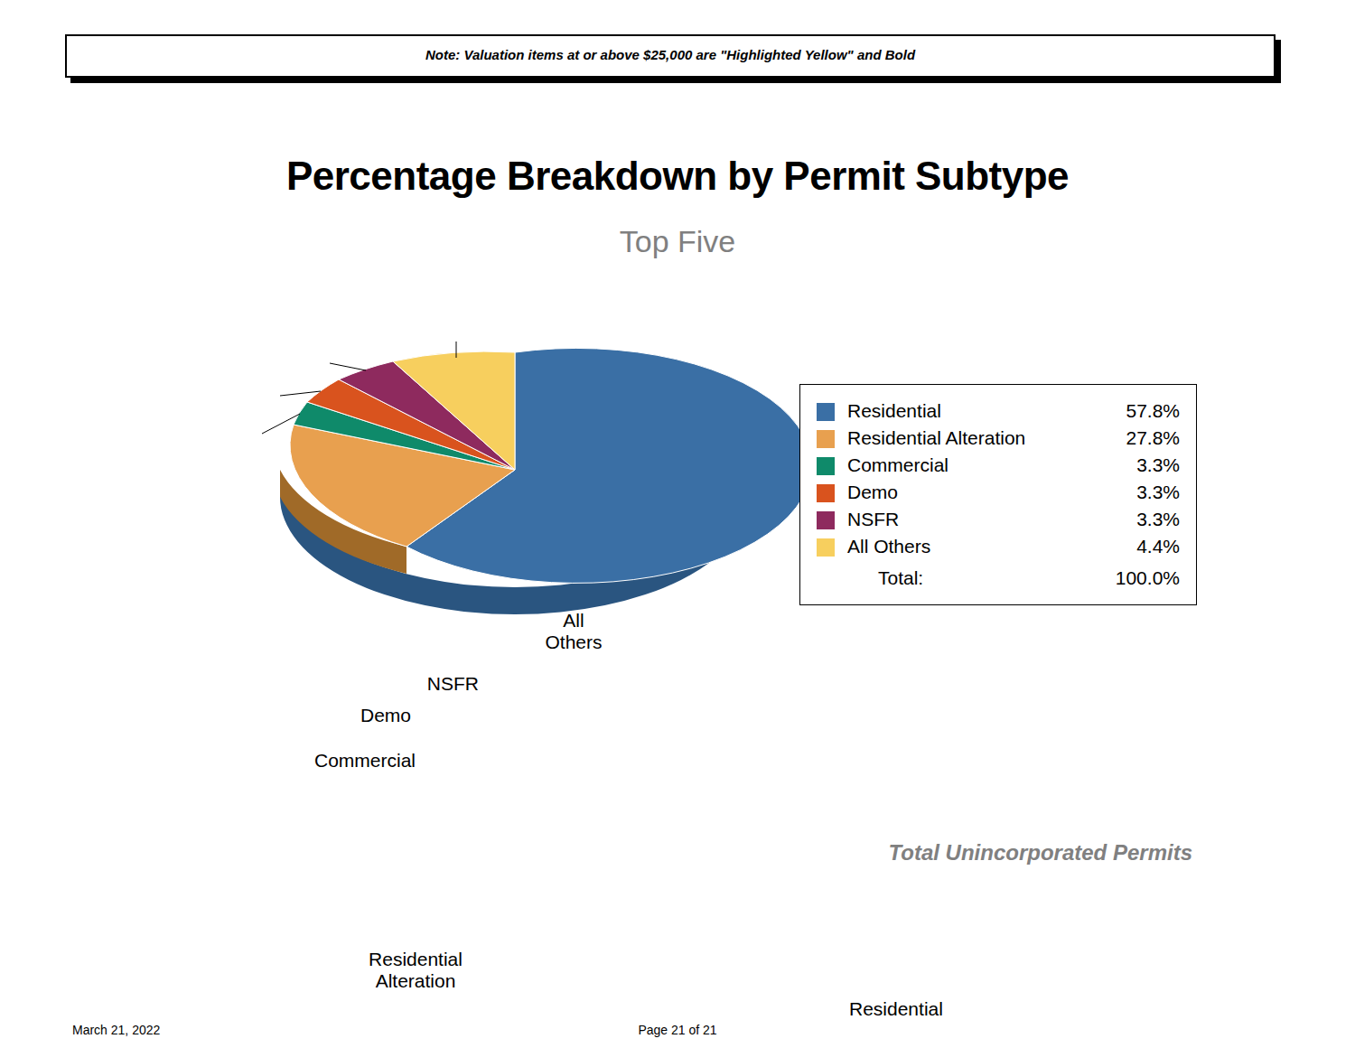Note: Valuation items at or above $25,000 are "Highlighted Yellow" and Bold
Percentage Breakdown by Permit Subtype
Top Five
All
Others
NSFR
Demo
Commercial
Residential
Alteration
Residential
| | Residential | 57.8% |
| | Residential Alteration | 27.8% |
| | Commercial | 3.3% |
| | Demo | 3.3% |
| | NSFR | 3.3% |
| | All Others | 4.4% |
| | Total: | 100.0% |
Total Unincorporated Permits
March 21, 2022 Page 21 of 21